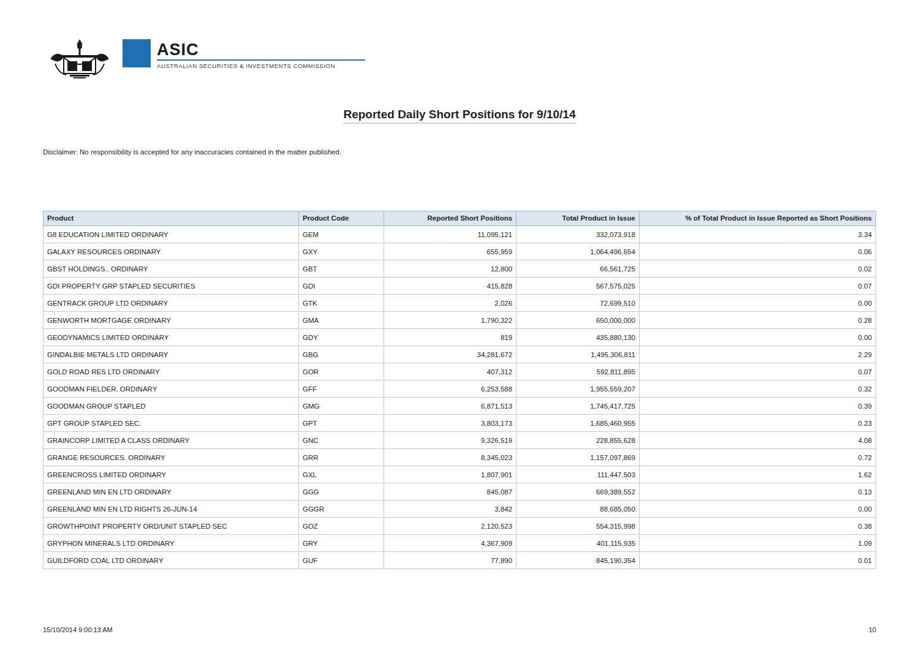ASIC
AUSTRALIAN SECURITIES & INVESTMENTS COMMISSION
Reported Daily Short Positions for 9/10/14
Disclaimer: No responsibility is accepted for any inaccuracies contained in the matter published.
| Product | Product Code | Reported Short Positions | Total Product in Issue | % of Total Product in Issue Reported as Short Positions |
| --- | --- | --- | --- | --- |
| G8 EDUCATION LIMITED ORDINARY | GEM | 11,095,121 | 332,073,918 | 3.34 |
| GALAXY RESOURCES ORDINARY | GXY | 655,959 | 1,064,496,654 | 0.06 |
| GBST HOLDINGS.. ORDINARY | GBT | 12,800 | 66,561,725 | 0.02 |
| GDI PROPERTY GRP STAPLED SECURITIES | GDI | 415,828 | 567,575,025 | 0.07 |
| GENTRACK GROUP LTD ORDINARY | GTK | 2,026 | 72,699,510 | 0.00 |
| GENWORTH MORTGAGE ORDINARY | GMA | 1,790,322 | 650,000,000 | 0.28 |
| GEODYNAMICS LIMITED ORDINARY | GDY | 819 | 435,880,130 | 0.00 |
| GINDALBIE METALS LTD ORDINARY | GBG | 34,281,672 | 1,495,306,811 | 2.29 |
| GOLD ROAD RES LTD ORDINARY | GOR | 407,312 | 592,811,895 | 0.07 |
| GOODMAN FIELDER. ORDINARY | GFF | 6,253,588 | 1,955,559,207 | 0.32 |
| GOODMAN GROUP STAPLED | GMG | 6,871,513 | 1,745,417,725 | 0.39 |
| GPT GROUP STAPLED SEC. | GPT | 3,803,173 | 1,685,460,955 | 0.23 |
| GRAINCORP LIMITED A CLASS ORDINARY | GNC | 9,326,519 | 228,855,628 | 4.08 |
| GRANGE RESOURCES. ORDINARY | GRR | 8,345,023 | 1,157,097,869 | 0.72 |
| GREENCROSS LIMITED ORDINARY | GXL | 1,807,901 | 111,447,503 | 1.62 |
| GREENLAND MIN EN LTD ORDINARY | GGG | 845,087 | 669,389,552 | 0.13 |
| GREENLAND MIN EN LTD RIGHTS 26-JUN-14 | GGGR | 3,842 | 88,685,050 | 0.00 |
| GROWTHPOINT PROPERTY ORD/UNIT STAPLED SEC | GOZ | 2,120,523 | 554,315,998 | 0.38 |
| GRYPHON MINERALS LTD ORDINARY | GRY | 4,367,909 | 401,115,935 | 1.09 |
| GUILDFORD COAL LTD ORDINARY | GUF | 77,890 | 845,190,354 | 0.01 |
15/10/2014 9:00:13 AM 10